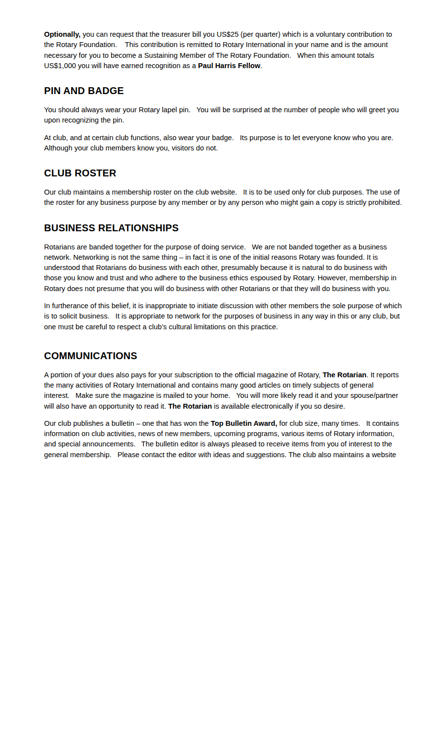Optionally, you can request that the treasurer bill you US$25 (per quarter) which is a voluntary contribution to the Rotary Foundation. This contribution is remitted to Rotary International in your name and is the amount necessary for you to become a Sustaining Member of The Rotary Foundation. When this amount totals US$1,000 you will have earned recognition as a Paul Harris Fellow.
PIN AND BADGE
You should always wear your Rotary lapel pin. You will be surprised at the number of people who will greet you upon recognizing the pin.
At club, and at certain club functions, also wear your badge. Its purpose is to let everyone know who you are. Although your club members know you, visitors do not.
CLUB ROSTER
Our club maintains a membership roster on the club website. It is to be used only for club purposes. The use of the roster for any business purpose by any member or by any person who might gain a copy is strictly prohibited.
BUSINESS RELATIONSHIPS
Rotarians are banded together for the purpose of doing service. We are not banded together as a business network. Networking is not the same thing – in fact it is one of the initial reasons Rotary was founded. It is understood that Rotarians do business with each other, presumably because it is natural to do business with those you know and trust and who adhere to the business ethics espoused by Rotary. However, membership in Rotary does not presume that you will do business with other Rotarians or that they will do business with you.
In furtherance of this belief, it is inappropriate to initiate discussion with other members the sole purpose of which is to solicit business. It is appropriate to network for the purposes of business in any way in this or any club, but one must be careful to respect a club’s cultural limitations on this practice.
COMMUNICATIONS
A portion of your dues also pays for your subscription to the official magazine of Rotary, The Rotarian. It reports the many activities of Rotary International and contains many good articles on timely subjects of general interest. Make sure the magazine is mailed to your home. You will more likely read it and your spouse/partner will also have an opportunity to read it. The Rotarian is available electronically if you so desire.
Our club publishes a bulletin – one that has won the Top Bulletin Award, for club size, many times. It contains information on club activities, news of new members, upcoming programs, various items of Rotary information, and special announcements. The bulletin editor is always pleased to receive items from you of interest to the general membership. Please contact the editor with ideas and suggestions. The club also maintains a website